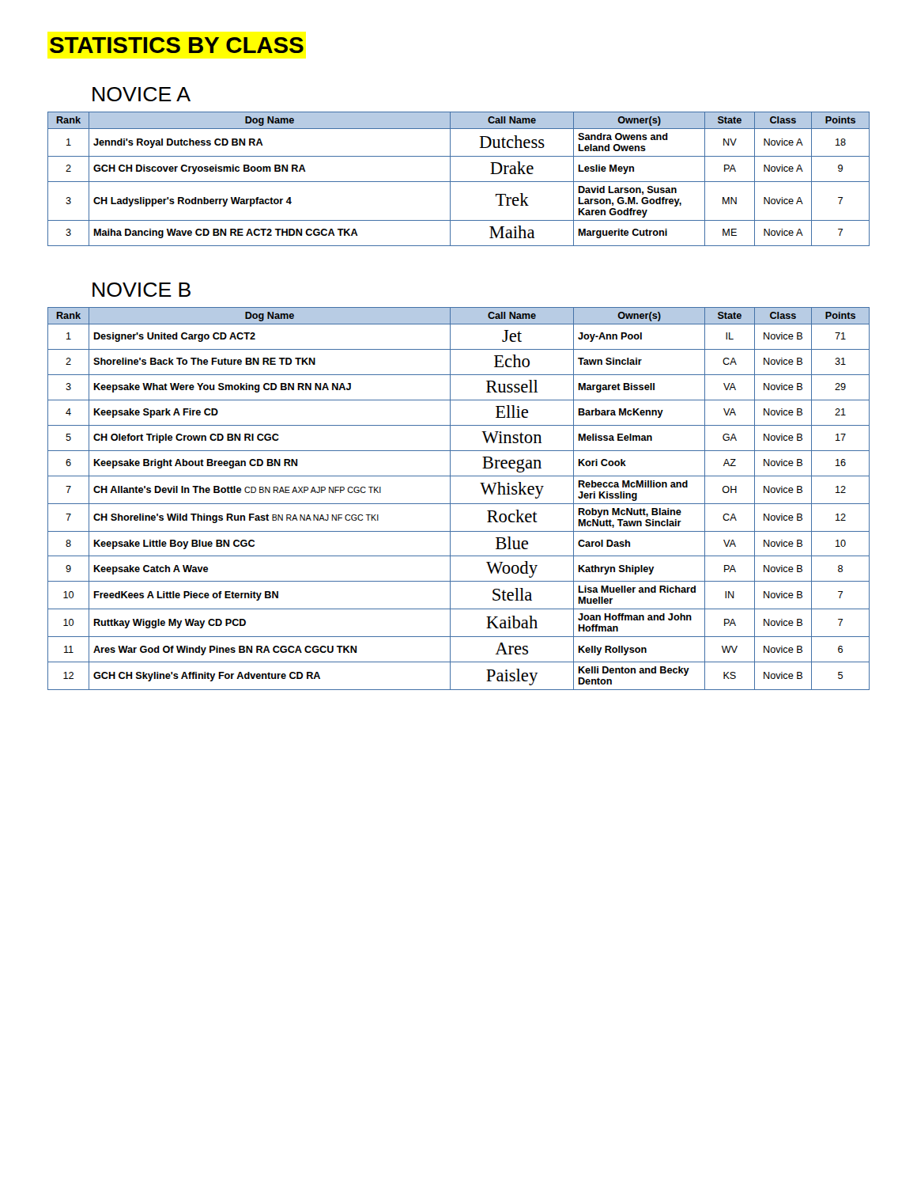STATISTICS BY CLASS
NOVICE A
| Rank | Dog Name | Call Name | Owner(s) | State | Class | Points |
| --- | --- | --- | --- | --- | --- | --- |
| 1 | Jenndi's Royal Dutchess CD BN RA | Dutchess | Sandra Owens and Leland Owens | NV | Novice A | 18 |
| 2 | GCH CH Discover Cryoseismic Boom BN RA | Drake | Leslie Meyn | PA | Novice A | 9 |
| 3 | CH Ladyslipper's Rodnberry Warpfactor 4 | Trek | David Larson, Susan Larson, G.M. Godfrey, Karen Godfrey | MN | Novice A | 7 |
| 3 | Maiha Dancing Wave CD BN RE ACT2 THDN CGCA TKA | Maiha | Marguerite Cutroni | ME | Novice A | 7 |
NOVICE B
| Rank | Dog Name | Call Name | Owner(s) | State | Class | Points |
| --- | --- | --- | --- | --- | --- | --- |
| 1 | Designer's United Cargo CD ACT2 | Jet | Joy-Ann Pool | IL | Novice B | 71 |
| 2 | Shoreline's Back To The Future BN RE TD TKN | Echo | Tawn Sinclair | CA | Novice B | 31 |
| 3 | Keepsake What Were You Smoking CD BN RN NA NAJ | Russell | Margaret Bissell | VA | Novice B | 29 |
| 4 | Keepsake Spark A Fire CD | Ellie | Barbara McKenny | VA | Novice B | 21 |
| 5 | CH Olefort Triple Crown CD BN RI CGC | Winston | Melissa Eelman | GA | Novice B | 17 |
| 6 | Keepsake Bright About Breegan CD BN RN | Breegan | Kori Cook | AZ | Novice B | 16 |
| 7 | CH Allante's Devil In The Bottle CD BN RAE AXP AJP NFP CGC TKI | Whiskey | Rebecca McMillion and Jeri Kissling | OH | Novice B | 12 |
| 7 | CH Shoreline's Wild Things Run Fast BN RA NA NAJ NF CGC TKI | Rocket | Robyn McNutt, Blaine McNutt, Tawn Sinclair | CA | Novice B | 12 |
| 8 | Keepsake Little Boy Blue BN CGC | Blue | Carol Dash | VA | Novice B | 10 |
| 9 | Keepsake Catch A Wave | Woody | Kathryn Shipley | PA | Novice B | 8 |
| 10 | FreedKees A Little Piece of Eternity BN | Stella | Lisa Mueller and Richard Mueller | IN | Novice B | 7 |
| 10 | Ruttkay Wiggle My Way CD PCD | Kaibah | Joan Hoffman and John Hoffman | PA | Novice B | 7 |
| 11 | Ares War God Of Windy Pines BN RA CGCA CGCU TKN | Ares | Kelly Rollyson | WV | Novice B | 6 |
| 12 | GCH CH Skyline's Affinity For Adventure CD RA | Paisley | Kelli Denton and Becky Denton | KS | Novice B | 5 |